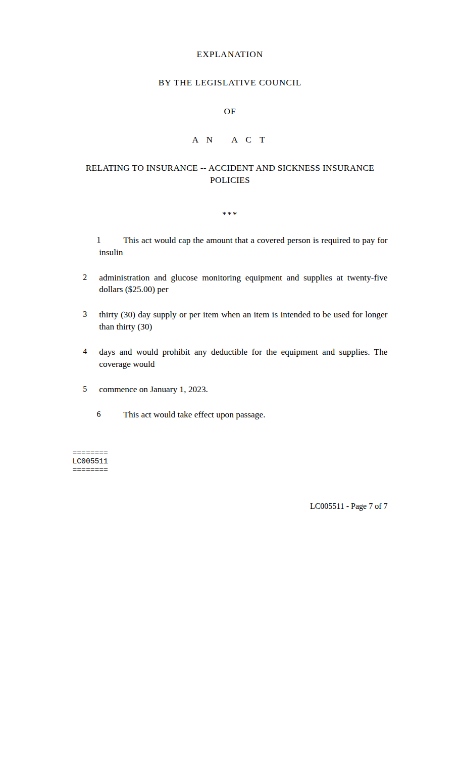EXPLANATION
BY THE LEGISLATIVE COUNCIL
OF
A N A C T
RELATING TO INSURANCE -- ACCIDENT AND SICKNESS INSURANCE POLICIES
***
This act would cap the amount that a covered person is required to pay for insulin
administration and glucose monitoring equipment and supplies at twenty-five dollars ($25.00) per
thirty (30) day supply or per item when an item is intended to be used for longer than thirty (30)
days and would prohibit any deductible for the equipment and supplies. The coverage would
commence on January 1, 2023.
This act would take effect upon passage.
========
LC005511
========
LC005511 - Page 7 of 7